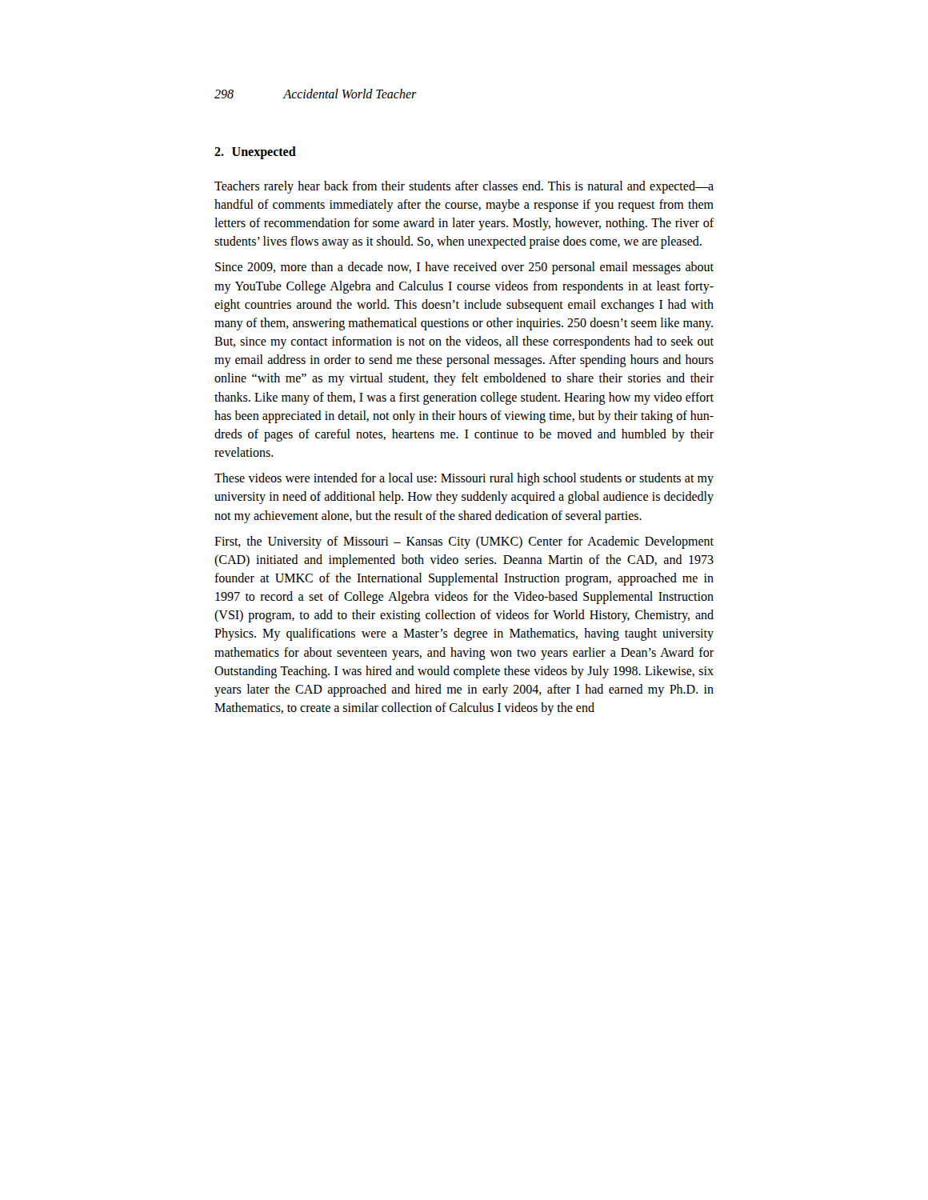298 Accidental World Teacher
2. Unexpected
Teachers rarely hear back from their students after classes end. This is natural and expected—a handful of comments immediately after the course, maybe a response if you request from them letters of recommendation for some award in later years. Mostly, however, nothing. The river of students’ lives flows away as it should. So, when unexpected praise does come, we are pleased.
Since 2009, more than a decade now, I have received over 250 personal email messages about my YouTube College Algebra and Calculus I course videos from respondents in at least forty-eight countries around the world. This doesn’t include subsequent email exchanges I had with many of them, answering mathematical questions or other inquiries. 250 doesn’t seem like many. But, since my contact information is not on the videos, all these correspondents had to seek out my email address in order to send me these personal messages. After spending hours and hours online “with me” as my virtual student, they felt emboldened to share their stories and their thanks. Like many of them, I was a first generation college student. Hearing how my video effort has been appreciated in detail, not only in their hours of viewing time, but by their taking of hundreds of pages of careful notes, heartens me. I continue to be moved and humbled by their revelations.
These videos were intended for a local use: Missouri rural high school students or students at my university in need of additional help. How they suddenly acquired a global audience is decidedly not my achievement alone, but the result of the shared dedication of several parties.
First, the University of Missouri – Kansas City (UMKC) Center for Academic Development (CAD) initiated and implemented both video series. Deanna Martin of the CAD, and 1973 founder at UMKC of the International Supplemental Instruction program, approached me in 1997 to record a set of College Algebra videos for the Video-based Supplemental Instruction (VSI) program, to add to their existing collection of videos for World History, Chemistry, and Physics. My qualifications were a Master’s degree in Mathematics, having taught university mathematics for about seventeen years, and having won two years earlier a Dean’s Award for Outstanding Teaching. I was hired and would complete these videos by July 1998. Likewise, six years later the CAD approached and hired me in early 2004, after I had earned my Ph.D. in Mathematics, to create a similar collection of Calculus I videos by the end